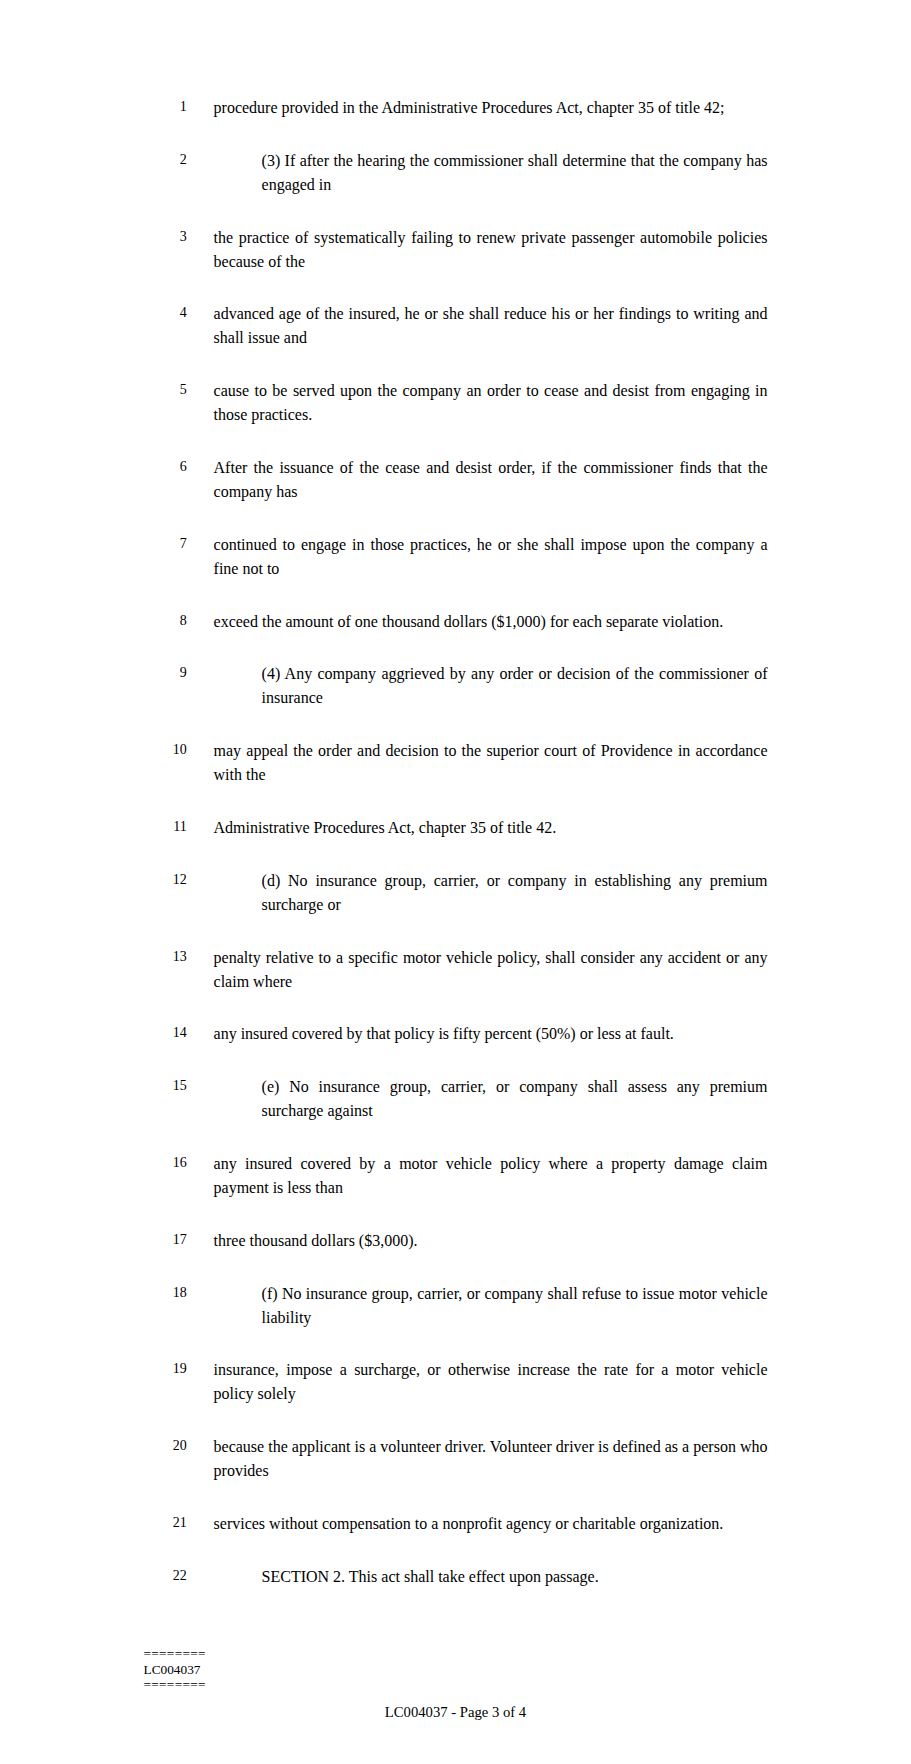1
procedure provided in the Administrative Procedures Act, chapter 35 of title 42;
2
(3) If after the hearing the commissioner shall determine that the company has engaged in
3
the practice of systematically failing to renew private passenger automobile policies because of the
4
advanced age of the insured, he or she shall reduce his or her findings to writing and shall issue and
5
cause to be served upon the company an order to cease and desist from engaging in those practices.
6
After the issuance of the cease and desist order, if the commissioner finds that the company has
7
continued to engage in those practices, he or she shall impose upon the company a fine not to
8
exceed the amount of one thousand dollars ($1,000) for each separate violation.
9
(4) Any company aggrieved by any order or decision of the commissioner of insurance
10
may appeal the order and decision to the superior court of Providence in accordance with the
11
Administrative Procedures Act, chapter 35 of title 42.
12
(d) No insurance group, carrier, or company in establishing any premium surcharge or
13
penalty relative to a specific motor vehicle policy, shall consider any accident or any claim where
14
any insured covered by that policy is fifty percent (50%) or less at fault.
15
(e) No insurance group, carrier, or company shall assess any premium surcharge against
16
any insured covered by a motor vehicle policy where a property damage claim payment is less than
17
three thousand dollars ($3,000).
18
(f) No insurance group, carrier, or company shall refuse to issue motor vehicle liability
19
insurance, impose a surcharge, or otherwise increase the rate for a motor vehicle policy solely
20
because the applicant is a volunteer driver. Volunteer driver is defined as a person who provides
21
services without compensation to a nonprofit agency or charitable organization.
22
SECTION 2. This act shall take effect upon passage.
========
LC004037
========
LC004037 - Page 3 of 4